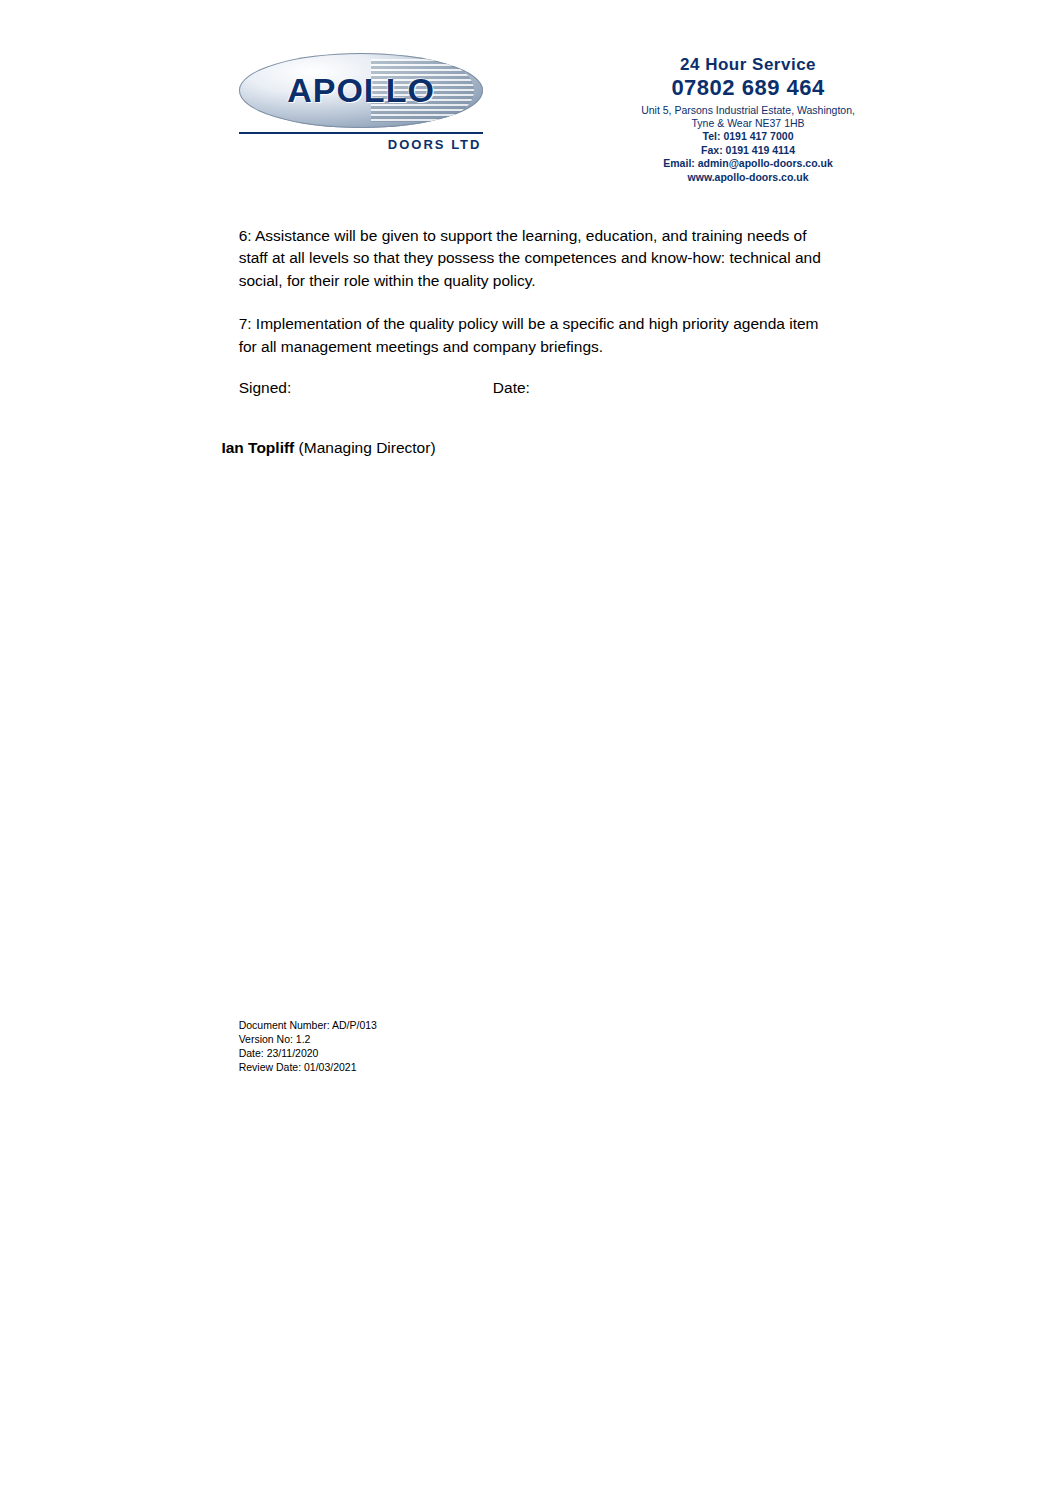APOLLO
DOORS LTD
24 Hour Service
07802 689 464
Unit 5, Parsons Industrial Estate, Washington,
Tyne & Wear NE37 1HB
Tel: 0191 417 7000
Fax: 0191 419 4114
Email: admin@apollo-doors.co.uk
www.apollo-doors.co.uk
6: Assistance will be given to support the learning, education, and training needs of staff at all levels so that they possess the competences and know-how: technical and social, for their role within the quality policy.
7: Implementation of the quality policy will be a specific and high priority agenda item for all management meetings and company briefings.
Signed: Date:
Ian Topliff (Managing Director)
Document Number: AD/P/013
Version No: 1.2
Date: 23/11/2020
Review Date: 01/03/2021